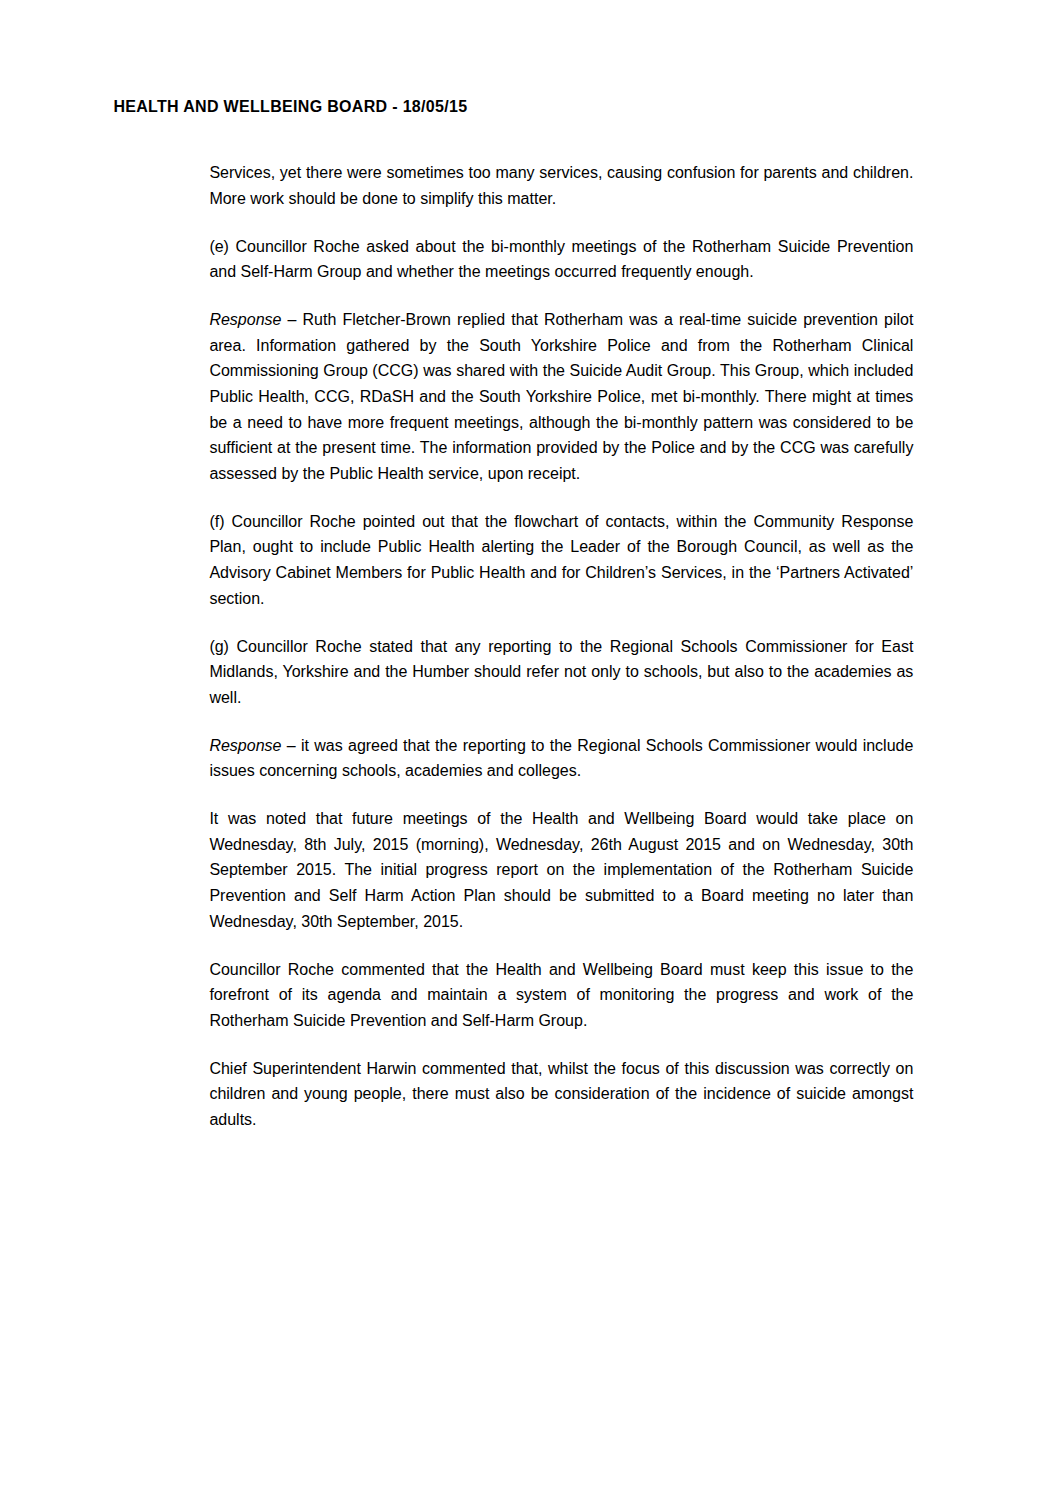HEALTH AND WELLBEING BOARD - 18/05/15
Services, yet there were sometimes too many services, causing confusion for parents and children. More work should be done to simplify this matter.
(e) Councillor Roche asked about the bi-monthly meetings of the Rotherham Suicide Prevention and Self-Harm Group and whether the meetings occurred frequently enough.
Response – Ruth Fletcher-Brown replied that Rotherham was a real-time suicide prevention pilot area. Information gathered by the South Yorkshire Police and from the Rotherham Clinical Commissioning Group (CCG) was shared with the Suicide Audit Group. This Group, which included Public Health, CCG, RDaSH and the South Yorkshire Police, met bi-monthly. There might at times be a need to have more frequent meetings, although the bi-monthly pattern was considered to be sufficient at the present time. The information provided by the Police and by the CCG was carefully assessed by the Public Health service, upon receipt.
(f) Councillor Roche pointed out that the flowchart of contacts, within the Community Response Plan, ought to include Public Health alerting the Leader of the Borough Council, as well as the Advisory Cabinet Members for Public Health and for Children’s Services, in the ‘Partners Activated’ section.
(g) Councillor Roche stated that any reporting to the Regional Schools Commissioner for East Midlands, Yorkshire and the Humber should refer not only to schools, but also to the academies as well.
Response – it was agreed that the reporting to the Regional Schools Commissioner would include issues concerning schools, academies and colleges.
It was noted that future meetings of the Health and Wellbeing Board would take place on Wednesday, 8th July, 2015 (morning), Wednesday, 26th August 2015 and on Wednesday, 30th September 2015. The initial progress report on the implementation of the Rotherham Suicide Prevention and Self Harm Action Plan should be submitted to a Board meeting no later than Wednesday, 30th September, 2015.
Councillor Roche commented that the Health and Wellbeing Board must keep this issue to the forefront of its agenda and maintain a system of monitoring the progress and work of the Rotherham Suicide Prevention and Self-Harm Group.
Chief Superintendent Harwin commented that, whilst the focus of this discussion was correctly on children and young people, there must also be consideration of the incidence of suicide amongst adults.